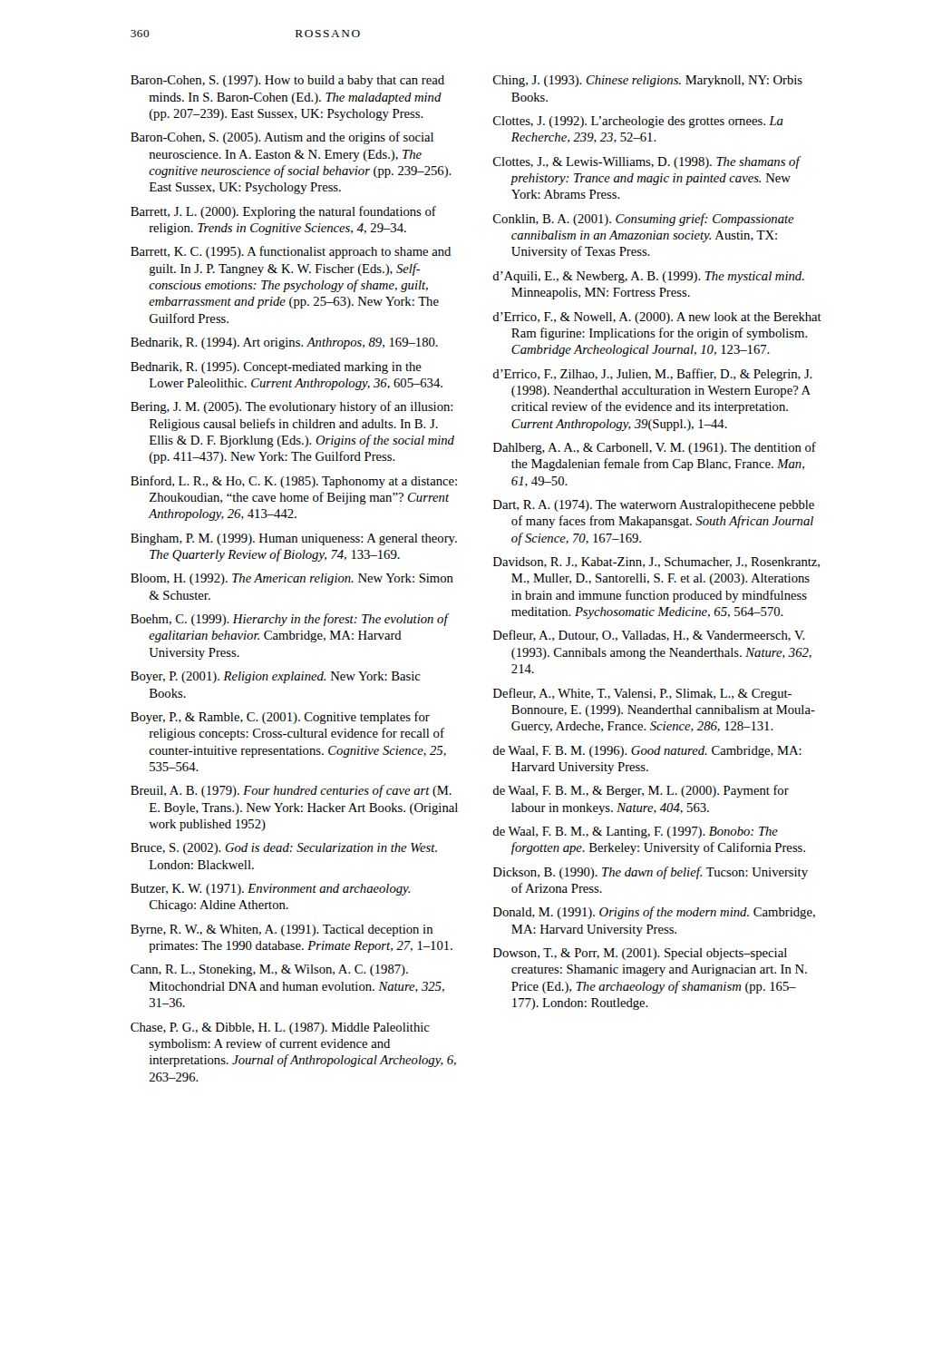360 Rossano
Baron-Cohen, S. (1997). How to build a baby that can read minds. In S. Baron-Cohen (Ed.). The maladapted mind (pp. 207–239). East Sussex, UK: Psychology Press.
Baron-Cohen, S. (2005). Autism and the origins of social neuroscience. In A. Easton & N. Emery (Eds.), The cognitive neuroscience of social behavior (pp. 239–256). East Sussex, UK: Psychology Press.
Barrett, J. L. (2000). Exploring the natural foundations of religion. Trends in Cognitive Sciences, 4, 29–34.
Barrett, K. C. (1995). A functionalist approach to shame and guilt. In J. P. Tangney & K. W. Fischer (Eds.), Self-conscious emotions: The psychology of shame, guilt, embarrassment and pride (pp. 25–63). New York: The Guilford Press.
Bednarik, R. (1994). Art origins. Anthropos, 89, 169–180.
Bednarik, R. (1995). Concept-mediated marking in the Lower Paleolithic. Current Anthropology, 36, 605–634.
Bering, J. M. (2005). The evolutionary history of an illusion: Religious causal beliefs in children and adults. In B. J. Ellis & D. F. Bjorklung (Eds.). Origins of the social mind (pp. 411–437). New York: The Guilford Press.
Binford, L. R., & Ho, C. K. (1985). Taphonomy at a distance: Zhoukoudian, “the cave home of Beijing man”? Current Anthropology, 26, 413–442.
Bingham, P. M. (1999). Human uniqueness: A general theory. The Quarterly Review of Biology, 74, 133–169.
Bloom, H. (1992). The American religion. New York: Simon & Schuster.
Boehm, C. (1999). Hierarchy in the forest: The evolution of egalitarian behavior. Cambridge, MA: Harvard University Press.
Boyer, P. (2001). Religion explained. New York: Basic Books.
Boyer, P., & Ramble, C. (2001). Cognitive templates for religious concepts: Cross-cultural evidence for recall of counter-intuitive representations. Cognitive Science, 25, 535–564.
Breuil, A. B. (1979). Four hundred centuries of cave art (M. E. Boyle, Trans.). New York: Hacker Art Books. (Original work published 1952)
Bruce, S. (2002). God is dead: Secularization in the West. London: Blackwell.
Butzer, K. W. (1971). Environment and archaeology. Chicago: Aldine Atherton.
Byrne, R. W., & Whiten, A. (1991). Tactical deception in primates: The 1990 database. Primate Report, 27, 1–101.
Cann, R. L., Stoneking, M., & Wilson, A. C. (1987). Mitochondrial DNA and human evolution. Nature, 325, 31–36.
Chase, P. G., & Dibble, H. L. (1987). Middle Paleolithic symbolism: A review of current evidence and interpretations. Journal of Anthropological Archeology, 6, 263–296.
Ching, J. (1993). Chinese religions. Maryknoll, NY: Orbis Books.
Clottes, J. (1992). L’archeologie des grottes ornees. La Recherche, 239, 23, 52–61.
Clottes, J., & Lewis-Williams, D. (1998). The shamans of prehistory: Trance and magic in painted caves. New York: Abrams Press.
Conklin, B. A. (2001). Consuming grief: Compassionate cannibalism in an Amazonian society. Austin, TX: University of Texas Press.
d’Aquili, E., & Newberg, A. B. (1999). The mystical mind. Minneapolis, MN: Fortress Press.
d’Errico, F., & Nowell, A. (2000). A new look at the Berekhat Ram figurine: Implications for the origin of symbolism. Cambridge Archeological Journal, 10, 123–167.
d’Errico, F., Zilhao, J., Julien, M., Baffier, D., & Pelegrin, J. (1998). Neanderthal acculturation in Western Europe? A critical review of the evidence and its interpretation. Current Anthropology, 39(Suppl.), 1–44.
Dahlberg, A. A., & Carbonell, V. M. (1961). The dentition of the Magdalenian female from Cap Blanc, France. Man, 61, 49–50.
Dart, R. A. (1974). The waterworn Australopithecene pebble of many faces from Makapansgat. South African Journal of Science, 70, 167–169.
Davidson, R. J., Kabat-Zinn, J., Schumacher, J., Rosenkrantz, M., Muller, D., Santorelli, S. F. et al. (2003). Alterations in brain and immune function produced by mindfulness meditation. Psychosomatic Medicine, 65, 564–570.
Defleur, A., Dutour, O., Valladas, H., & Vandermeersch, V. (1993). Cannibals among the Neanderthals. Nature, 362, 214.
Defleur, A., White, T., Valensi, P., Slimak, L., & Cregut-Bonnoure, E. (1999). Neanderthal cannibalism at Moula-Guercy, Ardeche, France. Science, 286, 128–131.
de Waal, F. B. M. (1996). Good natured. Cambridge, MA: Harvard University Press.
de Waal, F. B. M., & Berger, M. L. (2000). Payment for labour in monkeys. Nature, 404, 563.
de Waal, F. B. M., & Lanting, F. (1997). Bonobo: The forgotten ape. Berkeley: University of California Press.
Dickson, B. (1990). The dawn of belief. Tucson: University of Arizona Press.
Donald, M. (1991). Origins of the modern mind. Cambridge, MA: Harvard University Press.
Dowson, T., & Porr, M. (2001). Special objects–special creatures: Shamanic imagery and Aurignacian art. In N. Price (Ed.), The archaeology of shamanism (pp. 165–177). London: Routledge.